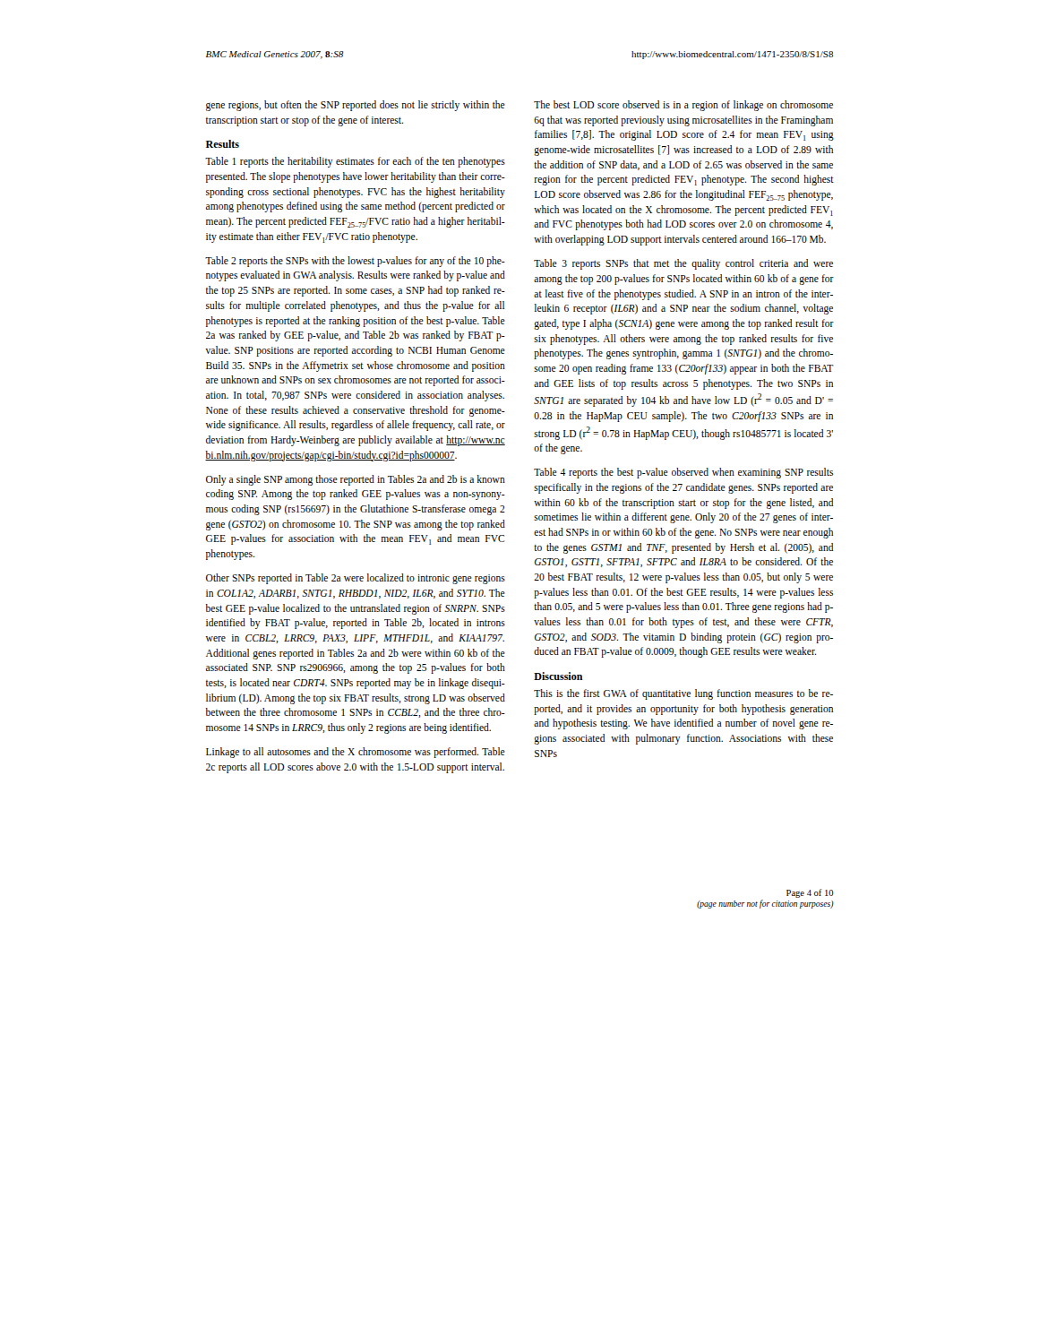BMC Medical Genetics 2007, 8:S8
http://www.biomedcentral.com/1471-2350/8/S1/S8
gene regions, but often the SNP reported does not lie strictly within the transcription start or stop of the gene of interest.
Results
Table 1 reports the heritability estimates for each of the ten phenotypes presented. The slope phenotypes have lower heritability than their corresponding cross sectional phenotypes. FVC has the highest heritability among phenotypes defined using the same method (percent predicted or mean). The percent predicted FEF25–75/FVC ratio had a higher heritability estimate than either FEV1/FVC ratio phenotype.
Table 2 reports the SNPs with the lowest p-values for any of the 10 phenotypes evaluated in GWA analysis. Results were ranked by p-value and the top 25 SNPs are reported. In some cases, a SNP had top ranked results for multiple correlated phenotypes, and thus the p-value for all phenotypes is reported at the ranking position of the best p-value. Table 2a was ranked by GEE p-value, and Table 2b was ranked by FBAT p-value. SNP positions are reported according to NCBI Human Genome Build 35. SNPs in the Affymetrix set whose chromosome and position are unknown and SNPs on sex chromosomes are not reported for association. In total, 70,987 SNPs were considered in association analyses. None of these results achieved a conservative threshold for genome-wide significance. All results, regardless of allele frequency, call rate, or deviation from Hardy-Weinberg are publicly available at http://www.ncbi.nlm.nih.gov/projects/gap/cgi-bin/study.cgi?id=phs000007.
Only a single SNP among those reported in Tables 2a and 2b is a known coding SNP. Among the top ranked GEE p-values was a non-synonymous coding SNP (rs156697) in the Glutathione S-transferase omega 2 gene (GSTO2) on chromosome 10. The SNP was among the top ranked GEE p-values for association with the mean FEV1 and mean FVC phenotypes.
Other SNPs reported in Table 2a were localized to intronic gene regions in COL1A2, ADARB1, SNTG1, RHBDD1, NID2, IL6R, and SYT10. The best GEE p-value localized to the untranslated region of SNRPN. SNPs identified by FBAT p-value, reported in Table 2b, located in introns were in CCBL2, LRRC9, PAX3, LIPF, MTHFD1L, and KIAA1797. Additional genes reported in Tables 2a and 2b were within 60 kb of the associated SNP. SNP rs2906966, among the top 25 p-values for both tests, is located near CDRT4. SNPs reported may be in linkage disequilibrium (LD). Among the top six FBAT results, strong LD was observed between the three chromosome 1 SNPs in CCBL2, and the three chromosome 14 SNPs in LRRC9, thus only 2 regions are being identified.
Linkage to all autosomes and the X chromosome was performed. Table 2c reports all LOD scores above 2.0 with the 1.5-LOD support interval. The best LOD score observed is in a region of linkage on chromosome 6q that was reported previously using microsatellites in the Framingham families [7,8]. The original LOD score of 2.4 for mean FEV1 using genome-wide microsatellites [7] was increased to a LOD of 2.89 with the addition of SNP data, and a LOD of 2.65 was observed in the same region for the percent predicted FEV1 phenotype. The second highest LOD score observed was 2.86 for the longitudinal FEF25–75 phenotype, which was located on the X chromosome. The percent predicted FEV1 and FVC phenotypes both had LOD scores over 2.0 on chromosome 4, with overlapping LOD support intervals centered around 166–170 Mb.
Table 3 reports SNPs that met the quality control criteria and were among the top 200 p-values for SNPs located within 60 kb of a gene for at least five of the phenotypes studied. A SNP in an intron of the interleukin 6 receptor (IL6R) and a SNP near the sodium channel, voltage gated, type I alpha (SCN1A) gene were among the top ranked result for six phenotypes. All others were among the top ranked results for five phenotypes. The genes syntrophin, gamma 1 (SNTG1) and the chromosome 20 open reading frame 133 (C20orf133) appear in both the FBAT and GEE lists of top results across 5 phenotypes. The two SNPs in SNTG1 are separated by 104 kb and have low LD (r2 = 0.05 and D' = 0.28 in the HapMap CEU sample). The two C20orf133 SNPs are in strong LD (r2 = 0.78 in HapMap CEU), though rs10485771 is located 3' of the gene.
Table 4 reports the best p-value observed when examining SNP results specifically in the regions of the 27 candidate genes. SNPs reported are within 60 kb of the transcription start or stop for the gene listed, and sometimes lie within a different gene. Only 20 of the 27 genes of interest had SNPs in or within 60 kb of the gene. No SNPs were near enough to the genes GSTM1 and TNF, presented by Hersh et al. (2005), and GSTO1, GSTT1, SFTPA1, SFTPC and IL8RA to be considered. Of the 20 best FBAT results, 12 were p-values less than 0.05, but only 5 were p-values less than 0.01. Of the best GEE results, 14 were p-values less than 0.05, and 5 were p-values less than 0.01. Three gene regions had p-values less than 0.01 for both types of test, and these were CFTR, GSTO2, and SOD3. The vitamin D binding protein (GC) region produced an FBAT p-value of 0.0009, though GEE results were weaker.
Discussion
This is the first GWA of quantitative lung function measures to be reported, and it provides an opportunity for both hypothesis generation and hypothesis testing. We have identified a number of novel gene regions associated with pulmonary function. Associations with these SNPs
Page 4 of 10
(page number not for citation purposes)